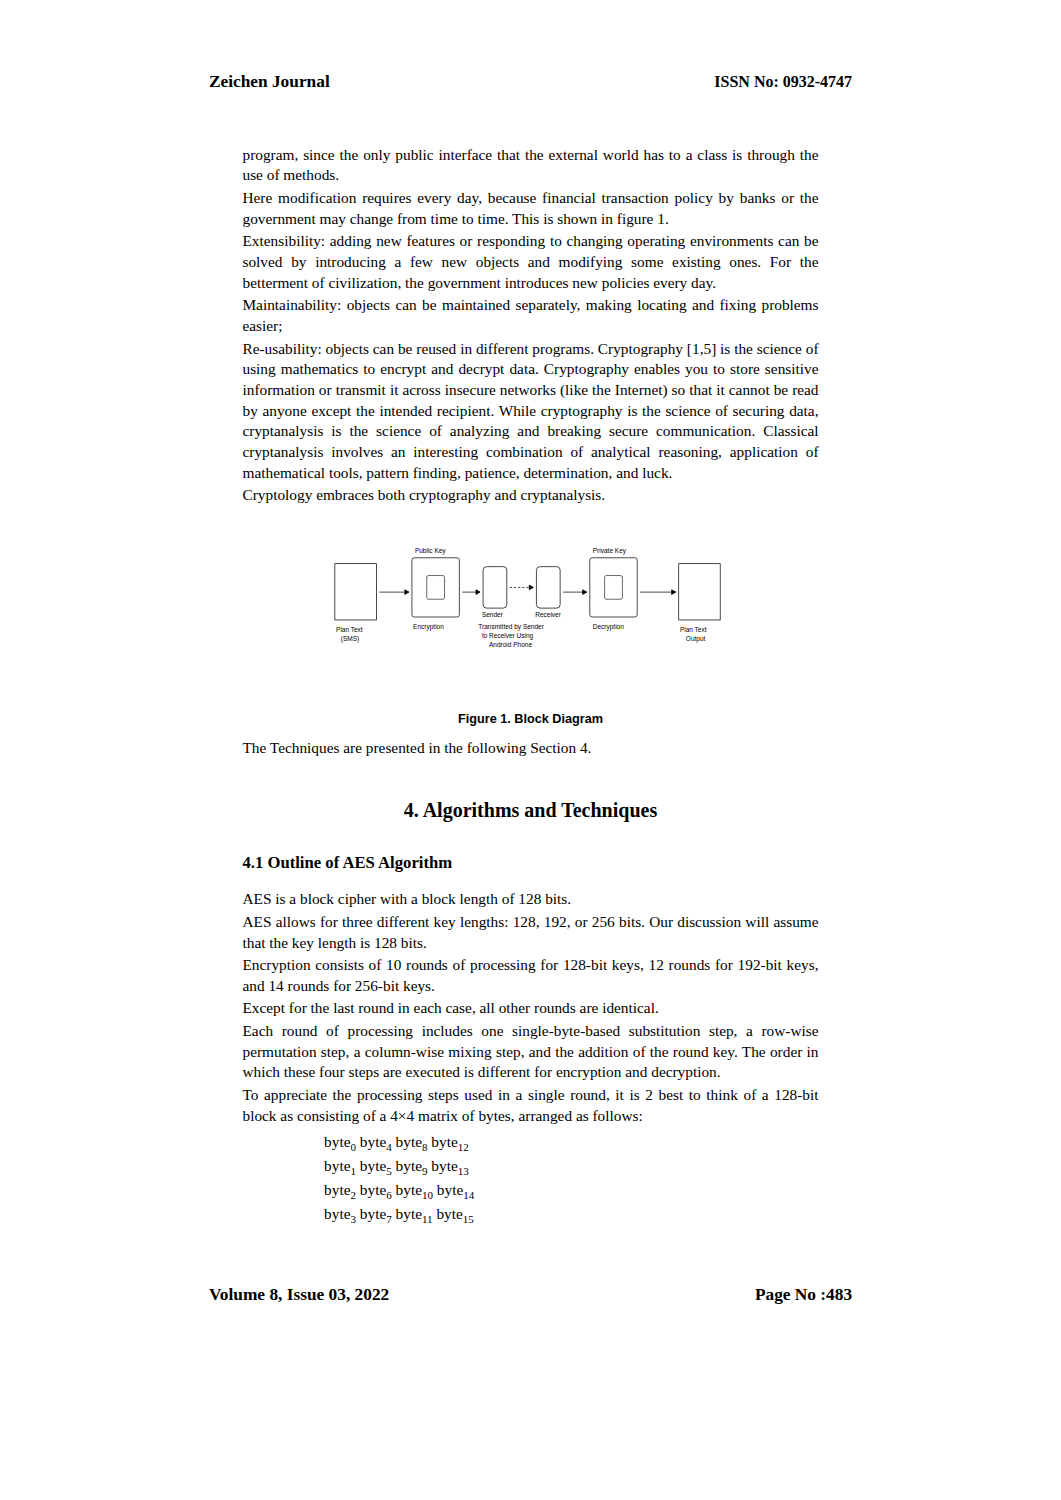Zeichen Journal
ISSN No: 0932-4747
program, since the only public interface that the external world has to a class is through the use of methods.
Here modification requires every day, because financial transaction policy by banks or the government may change from time to time. This is shown in figure 1.
Extensibility: adding new features or responding to changing operating environments can be solved by introducing a few new objects and modifying some existing ones. For the betterment of civilization, the government introduces new policies every day.
Maintainability: objects can be maintained separately, making locating and fixing problems easier;
Re-usability: objects can be reused in different programs. Cryptography [1,5] is the science of using mathematics to encrypt and decrypt data. Cryptography enables you to store sensitive information or transmit it across insecure networks (like the Internet) so that it cannot be read by anyone except the intended recipient. While cryptography is the science of securing data, cryptanalysis is the science of analyzing and breaking secure communication. Classical cryptanalysis involves an interesting combination of analytical reasoning, application of mathematical tools, pattern finding, patience, determination, and luck.
Cryptology embraces both cryptography and cryptanalysis.
Figure 1. Block Diagram
The Techniques are presented in the following Section 4.
4. Algorithms and Techniques
4.1 Outline of AES Algorithm
AES is a block cipher with a block length of 128 bits.
AES allows for three different key lengths: 128, 192, or 256 bits. Our discussion will assume that the key length is 128 bits.
Encryption consists of 10 rounds of processing for 128-bit keys, 12 rounds for 192-bit keys, and 14 rounds for 256-bit keys.
Except for the last round in each case, all other rounds are identical.
Each round of processing includes one single-byte-based substitution step, a row-wise permutation step, a column-wise mixing step, and the addition of the round key. The order in which these four steps are executed is different for encryption and decryption.
To appreciate the processing steps used in a single round, it is 2 best to think of a 128-bit block as consisting of a 4×4 matrix of bytes, arranged as follows:
byte0 byte4 byte8 byte12
byte1 byte5 byte9 byte13
byte2 byte6 byte10 byte14
byte3 byte7 byte11 byte15
Volume 8, Issue 03, 2022
Page No :483